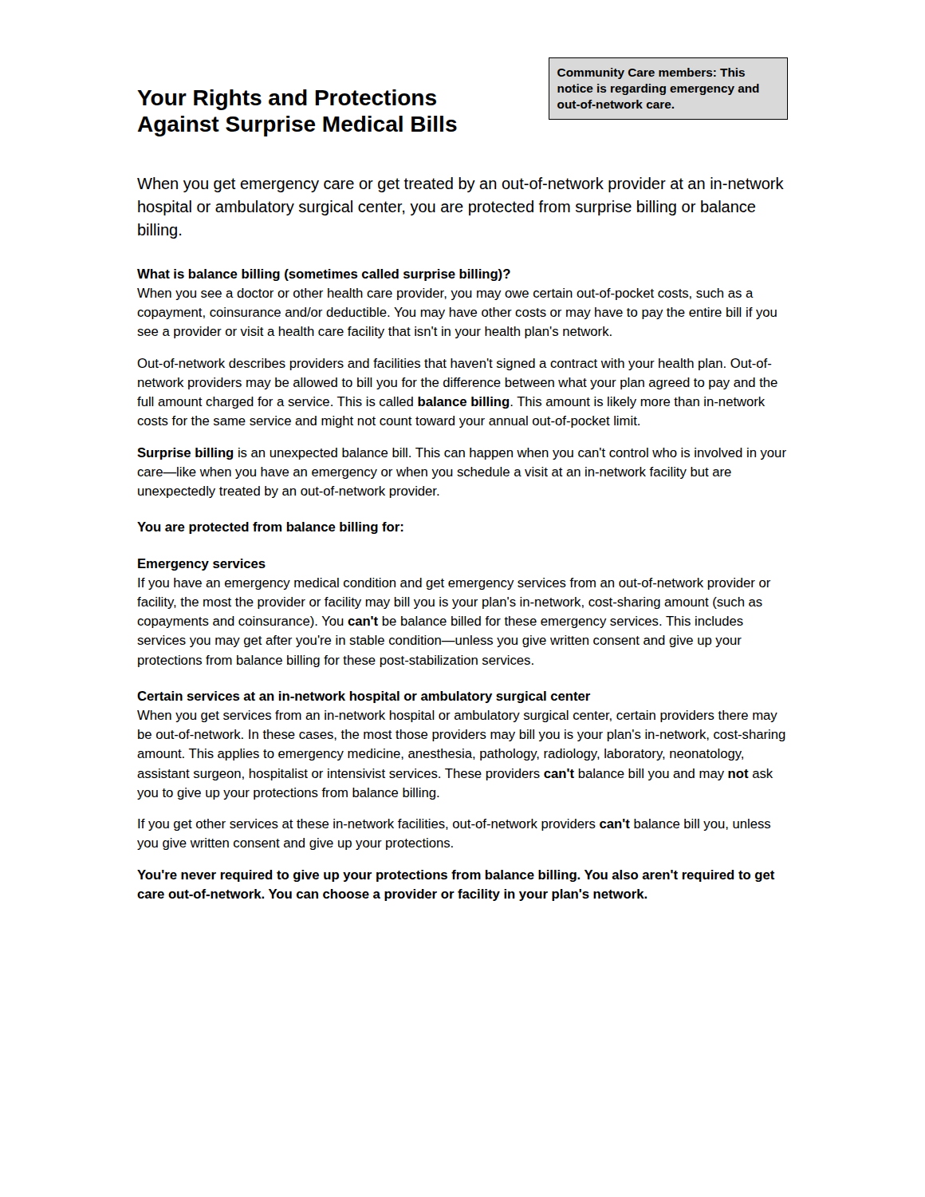Community Care members: This notice is regarding emergency and out-of-network care.
Your Rights and Protections Against Surprise Medical Bills
When you get emergency care or get treated by an out-of-network provider at an in-network hospital or ambulatory surgical center, you are protected from surprise billing or balance billing.
What is balance billing (sometimes called surprise billing)?
When you see a doctor or other health care provider, you may owe certain out-of-pocket costs, such as a copayment, coinsurance and/or deductible. You may have other costs or may have to pay the entire bill if you see a provider or visit a health care facility that isn't in your health plan's network.
Out-of-network describes providers and facilities that haven't signed a contract with your health plan. Out-of-network providers may be allowed to bill you for the difference between what your plan agreed to pay and the full amount charged for a service. This is called balance billing. This amount is likely more than in-network costs for the same service and might not count toward your annual out-of-pocket limit.
Surprise billing is an unexpected balance bill. This can happen when you can't control who is involved in your care—like when you have an emergency or when you schedule a visit at an in-network facility but are unexpectedly treated by an out-of-network provider.
You are protected from balance billing for:
Emergency services
If you have an emergency medical condition and get emergency services from an out-of-network provider or facility, the most the provider or facility may bill you is your plan's in-network, cost-sharing amount (such as copayments and coinsurance). You can't be balance billed for these emergency services. This includes services you may get after you're in stable condition—unless you give written consent and give up your protections from balance billing for these post-stabilization services.
Certain services at an in-network hospital or ambulatory surgical center
When you get services from an in-network hospital or ambulatory surgical center, certain providers there may be out-of-network. In these cases, the most those providers may bill you is your plan's in-network, cost-sharing amount. This applies to emergency medicine, anesthesia, pathology, radiology, laboratory, neonatology, assistant surgeon, hospitalist or intensivist services. These providers can't balance bill you and may not ask you to give up your protections from balance billing.
If you get other services at these in-network facilities, out-of-network providers can't balance bill you, unless you give written consent and give up your protections.
You're never required to give up your protections from balance billing. You also aren't required to get care out-of-network. You can choose a provider or facility in your plan's network.